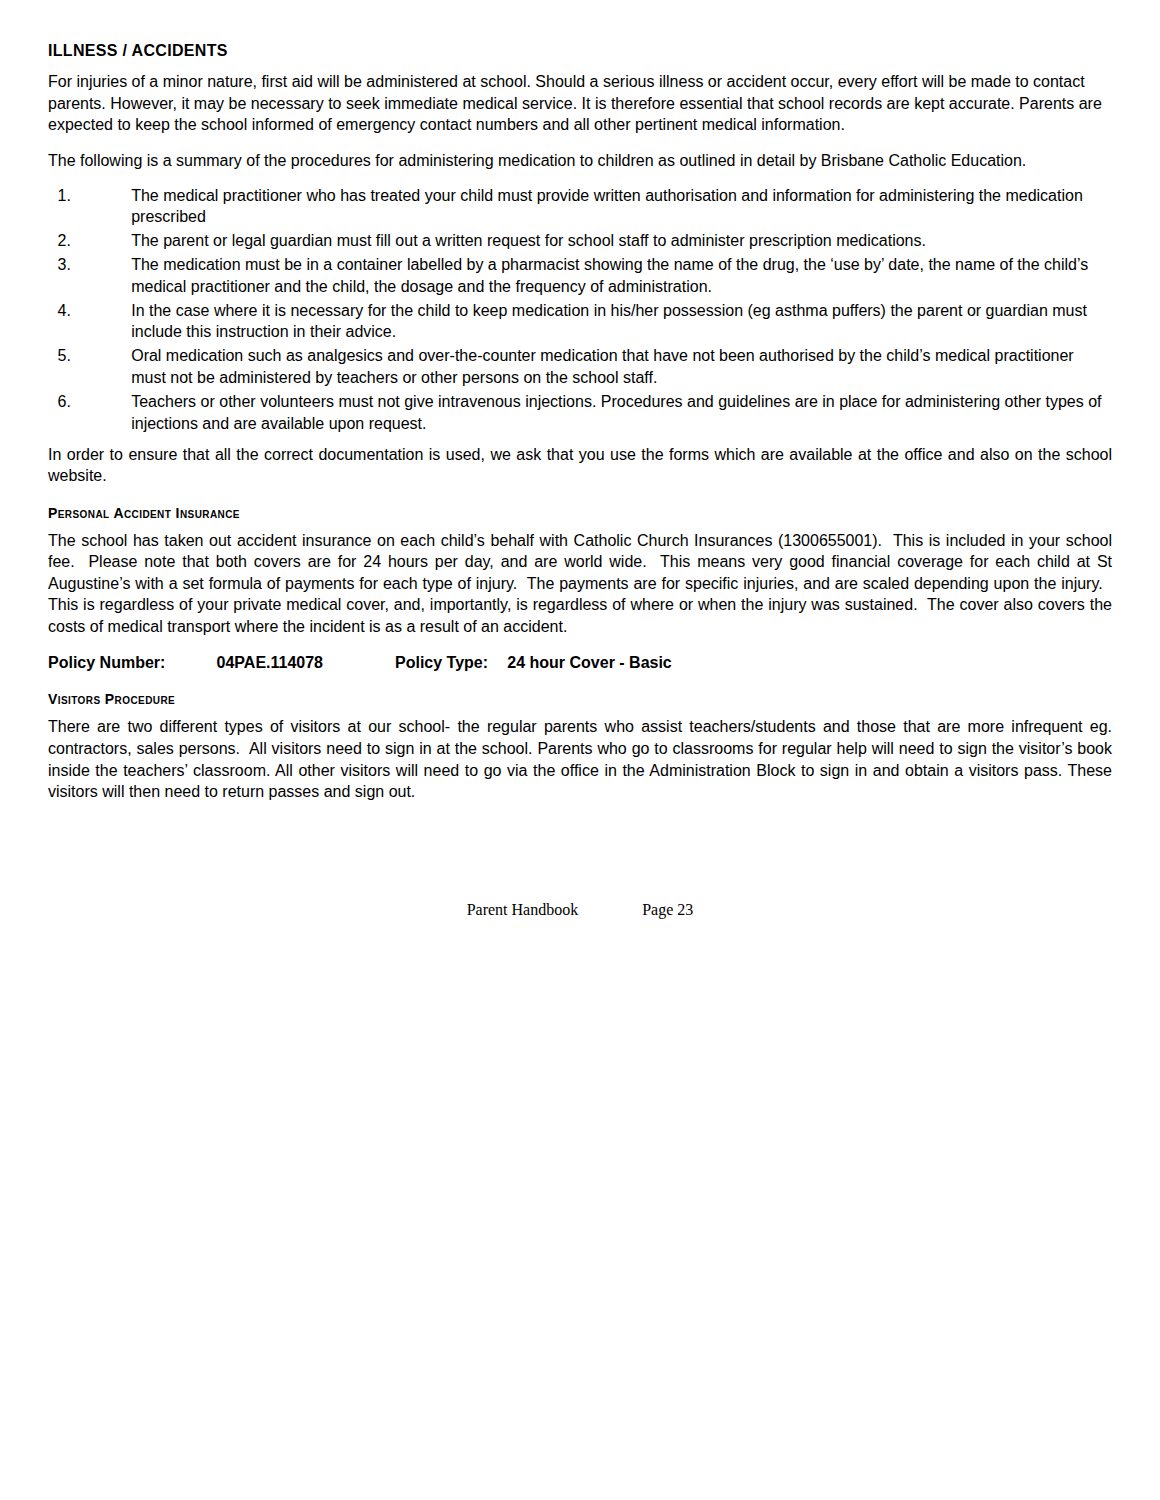ILLNESS / ACCIDENTS
For injuries of a minor nature, first aid will be administered at school. Should a serious illness or accident occur, every effort will be made to contact parents. However, it may be necessary to seek immediate medical service. It is therefore essential that school records are kept accurate. Parents are expected to keep the school informed of emergency contact numbers and all other pertinent medical information.
The following is a summary of the procedures for administering medication to children as outlined in detail by Brisbane Catholic Education.
The medical practitioner who has treated your child must provide written authorisation and information for administering the medication prescribed
The parent or legal guardian must fill out a written request for school staff to administer prescription medications.
The medication must be in a container labelled by a pharmacist showing the name of the drug, the ‘use by’ date, the name of the child’s medical practitioner and the child, the dosage and the frequency of administration.
In the case where it is necessary for the child to keep medication in his/her possession (eg asthma puffers) the parent or guardian must include this instruction in their advice.
Oral medication such as analgesics and over-the-counter medication that have not been authorised by the child’s medical practitioner must not be administered by teachers or other persons on the school staff.
Teachers or other volunteers must not give intravenous injections. Procedures and guidelines are in place for administering other types of injections and are available upon request.
In order to ensure that all the correct documentation is used, we ask that you use the forms which are available at the office and also on the school website.
Personal Accident Insurance
The school has taken out accident insurance on each child’s behalf with Catholic Church Insurances (1300655001). This is included in your school fee. Please note that both covers are for 24 hours per day, and are world wide. This means very good financial coverage for each child at St Augustine’s with a set formula of payments for each type of injury. The payments are for specific injuries, and are scaled depending upon the injury. This is regardless of your private medical cover, and, importantly, is regardless of where or when the injury was sustained. The cover also covers the costs of medical transport where the incident is as a result of an accident.
Policy Number: 04PAE.114078 Policy Type: 24 hour Cover - Basic
Visitors Procedure
There are two different types of visitors at our school- the regular parents who assist teachers/students and those that are more infrequent eg. contractors, sales persons. All visitors need to sign in at the school. Parents who go to classrooms for regular help will need to sign the visitor’s book inside the teachers’ classroom. All other visitors will need to go via the office in the Administration Block to sign in and obtain a visitors pass. These visitors will then need to return passes and sign out.
Parent HandbookPage 23